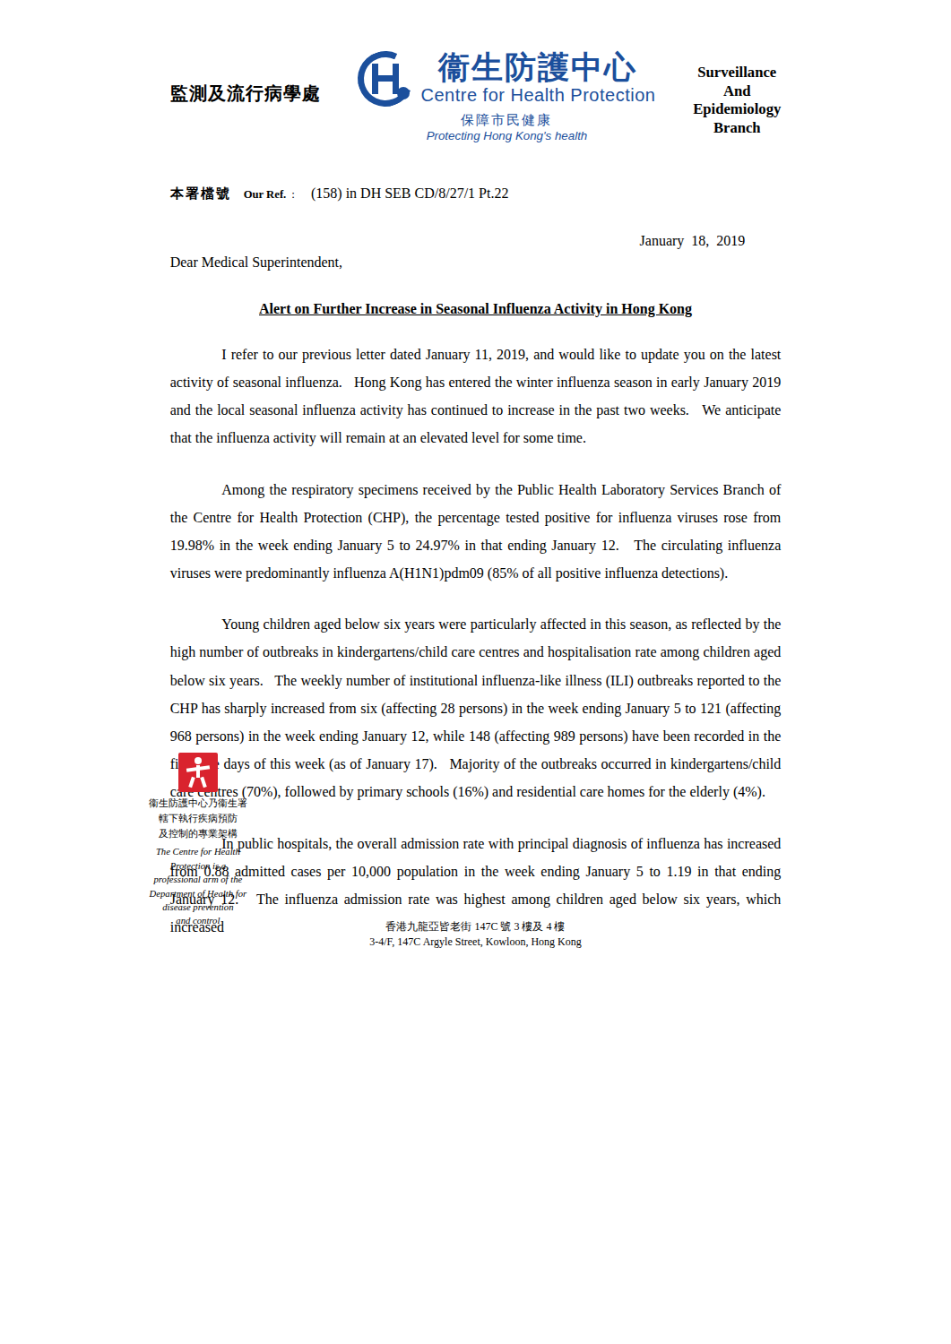監測及流行病學處
衞生防護中心
Centre for Health Protection
保障市民健康
Protecting Hong Kong's health
Surveillance
And
Epidemiology
Branch
本署檔號 Our Ref. : (158) in DH SEB CD/8/27/1 Pt.22
January 18, 2019
Dear Medical Superintendent,
Alert on Further Increase in Seasonal Influenza Activity in Hong Kong
I refer to our previous letter dated January 11, 2019, and would like to update you on the latest activity of seasonal influenza. Hong Kong has entered the winter influenza season in early January 2019 and the local seasonal influenza activity has continued to increase in the past two weeks. We anticipate that the influenza activity will remain at an elevated level for some time.
Among the respiratory specimens received by the Public Health Laboratory Services Branch of the Centre for Health Protection (CHP), the percentage tested positive for influenza viruses rose from 19.98% in the week ending January 5 to 24.97% in that ending January 12. The circulating influenza viruses were predominantly influenza A(H1N1)pdm09 (85% of all positive influenza detections).
Young children aged below six years were particularly affected in this season, as reflected by the high number of outbreaks in kindergartens/child care centres and hospitalisation rate among children aged below six years. The weekly number of institutional influenza-like illness (ILI) outbreaks reported to the CHP has sharply increased from six (affecting 28 persons) in the week ending January 5 to 121 (affecting 968 persons) in the week ending January 12, while 148 (affecting 989 persons) have been recorded in the first five days of this week (as of January 17). Majority of the outbreaks occurred in kindergartens/child care centres (70%), followed by primary schools (16%) and residential care homes for the elderly (4%).
In public hospitals, the overall admission rate with principal diagnosis of influenza has increased from 0.88 admitted cases per 10,000 population in the week ending January 5 to 1.19 in that ending January 12. The influenza admission rate was highest among children aged below six years, which increased
衞生防護中心乃衞生署
轄下執行疾病預防
及控制的專業架構
The Centre for Health
Protection is a
professional arm of the
Department of Health for
disease prevention
and control
香港九龍亞皆老街 147C 號 3 樓及 4 樓
3-4/F, 147C Argyle Street, Kowloon, Hong Kong